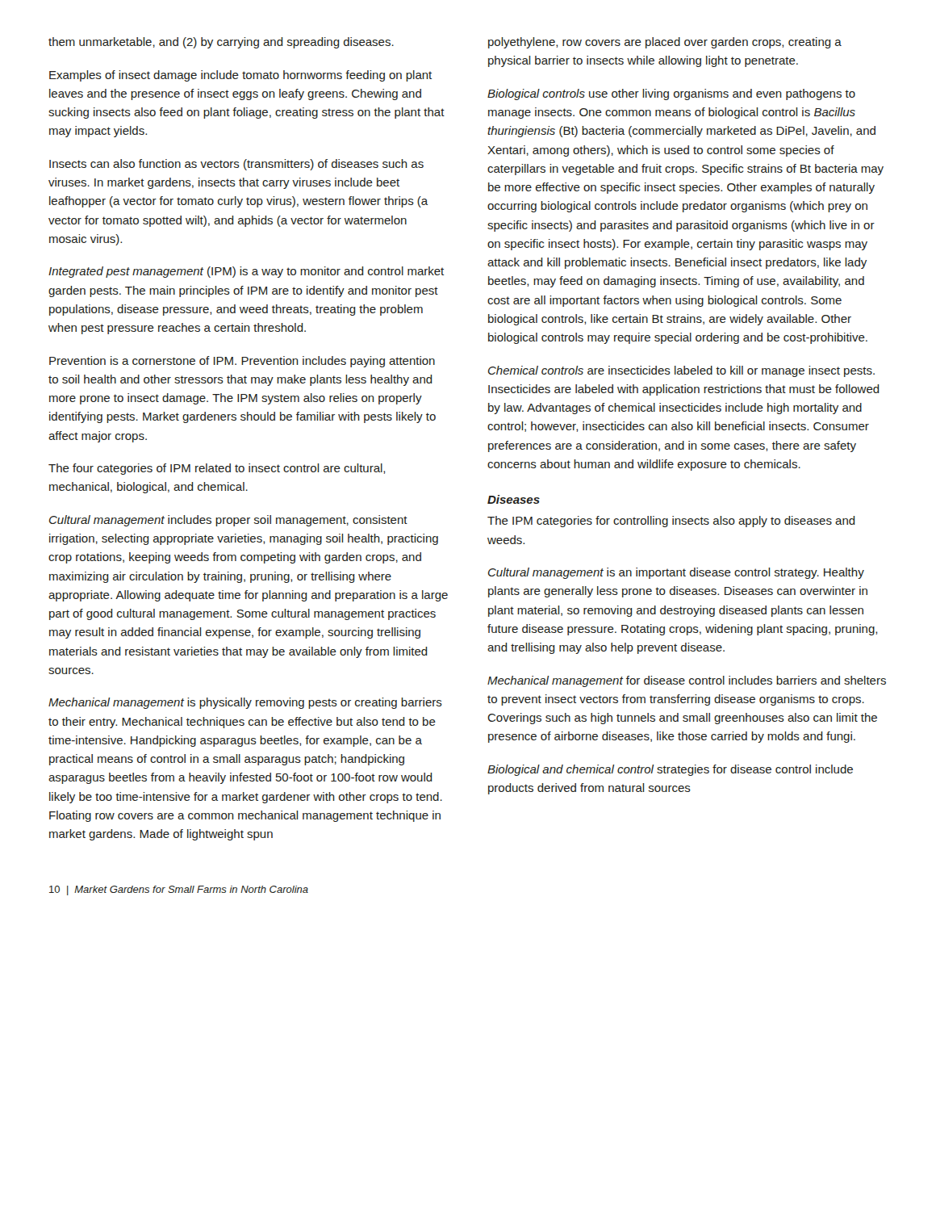them unmarketable, and (2) by carrying and spreading diseases.
Examples of insect damage include tomato hornworms feeding on plant leaves and the presence of insect eggs on leafy greens. Chewing and sucking insects also feed on plant foliage, creating stress on the plant that may impact yields.
Insects can also function as vectors (transmitters) of diseases such as viruses. In market gardens, insects that carry viruses include beet leafhopper (a vector for tomato curly top virus), western flower thrips (a vector for tomato spotted wilt), and aphids (a vector for watermelon mosaic virus).
Integrated pest management (IPM) is a way to monitor and control market garden pests. The main principles of IPM are to identify and monitor pest populations, disease pressure, and weed threats, treating the problem when pest pressure reaches a certain threshold.
Prevention is a cornerstone of IPM. Prevention includes paying attention to soil health and other stressors that may make plants less healthy and more prone to insect damage. The IPM system also relies on properly identifying pests. Market gardeners should be familiar with pests likely to affect major crops.
The four categories of IPM related to insect control are cultural, mechanical, biological, and chemical.
Cultural management includes proper soil management, consistent irrigation, selecting appropriate varieties, managing soil health, practicing crop rotations, keeping weeds from competing with garden crops, and maximizing air circulation by training, pruning, or trellising where appropriate. Allowing adequate time for planning and preparation is a large part of good cultural management. Some cultural management practices may result in added financial expense, for example, sourcing trellising materials and resistant varieties that may be available only from limited sources.
Mechanical management is physically removing pests or creating barriers to their entry. Mechanical techniques can be effective but also tend to be time-intensive. Handpicking asparagus beetles, for example, can be a practical means of control in a small asparagus patch; handpicking asparagus beetles from a heavily infested 50-foot or 100-foot row would likely be too time-intensive for a market gardener with other crops to tend. Floating row covers are a common mechanical management technique in market gardens. Made of lightweight spun
polyethylene, row covers are placed over garden crops, creating a physical barrier to insects while allowing light to penetrate.
Biological controls use other living organisms and even pathogens to manage insects. One common means of biological control is Bacillus thuringiensis (Bt) bacteria (commercially marketed as DiPel, Javelin, and Xentari, among others), which is used to control some species of caterpillars in vegetable and fruit crops. Specific strains of Bt bacteria may be more effective on specific insect species. Other examples of naturally occurring biological controls include predator organisms (which prey on specific insects) and parasites and parasitoid organisms (which live in or on specific insect hosts). For example, certain tiny parasitic wasps may attack and kill problematic insects. Beneficial insect predators, like lady beetles, may feed on damaging insects. Timing of use, availability, and cost are all important factors when using biological controls. Some biological controls, like certain Bt strains, are widely available. Other biological controls may require special ordering and be cost-prohibitive.
Chemical controls are insecticides labeled to kill or manage insect pests. Insecticides are labeled with application restrictions that must be followed by law. Advantages of chemical insecticides include high mortality and control; however, insecticides can also kill beneficial insects. Consumer preferences are a consideration, and in some cases, there are safety concerns about human and wildlife exposure to chemicals.
Diseases
The IPM categories for controlling insects also apply to diseases and weeds.
Cultural management is an important disease control strategy. Healthy plants are generally less prone to diseases. Diseases can overwinter in plant material, so removing and destroying diseased plants can lessen future disease pressure. Rotating crops, widening plant spacing, pruning, and trellising may also help prevent disease.
Mechanical management for disease control includes barriers and shelters to prevent insect vectors from transferring disease organisms to crops. Coverings such as high tunnels and small greenhouses also can limit the presence of airborne diseases, like those carried by molds and fungi.
Biological and chemical control strategies for disease control include products derived from natural sources
10 | Market Gardens for Small Farms in North Carolina